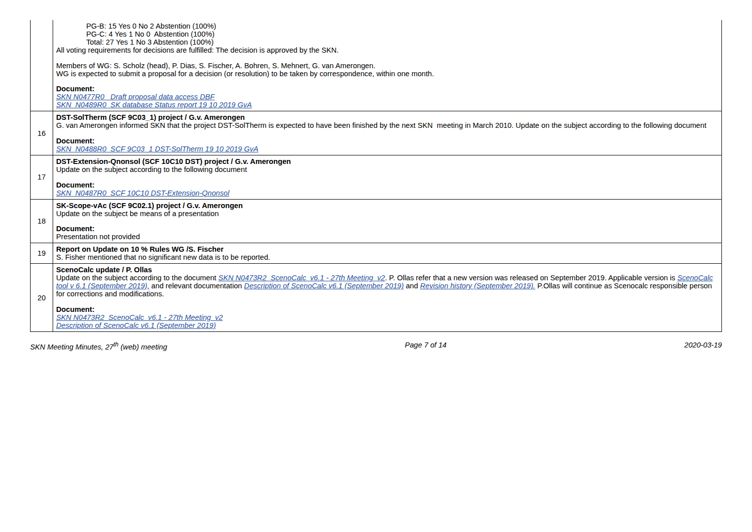| | PG-B: 15 Yes 0 No 2 Abstention (100%) PG-C: 4 Yes 1 No 0 Abstention (100%) Total: 27 Yes 1 No 3 Abstention (100%) All voting requirements for decisions are fulfilled: The decision is approved by the SKN. Members of WG: S. Scholz (head), P. Dias, S. Fischer, A. Bohren, S. Mehnert, G. van Amerongen. WG is expected to submit a proposal for a decision (or resolution) to be taken by correspondence, within one month. Document: SKN N0477R0_ Draft proposal data access DBF SKN_N0489R0_SK database Status report 19 10 2019 GvA |
| 16 | DST-SolTherm (SCF 9C03_1) project / G.v. Amerongen G. van Amerongen informed SKN that the project DST-SolTherm is expected to have been finished by the next SKN meeting in March 2010. Update on the subject according to the following document Document: SKN_N0488R0_SCF 9C03_1 DST-SolTherm 19 10 2019 GvA |
| 17 | DST-Extension-Qnonsol (SCF 10C10 DST) project / G.v. Amerongen Update on the subject according to the following document Document: SKN_N0487R0_SCF 10C10 DST-Extension-Qnonsol |
| 18 | SK-Scope-vAc (SCF 9C02.1) project / G.v. Amerongen Update on the subject be means of a presentation Document: Presentation not provided |
| 19 | Report on Update on 10 % Rules WG /S. Fischer S. Fisher mentioned that no significant new data is to be reported. |
| 20 | ScenoCalc update / P. Ollas Update on the subject according to the document SKN N0473R2_ScenoCalc_v6.1 - 27th Meeting_v2 . P. Ollas refer that a new version was released on September 2019. Applicable version is ScenoCalc tool v 6.1 (September 2019), and relevant documentation Description of ScenoCalc v6.1 (September 2019) and Revision history (September 2019). P.Ollas will continue as Scenocalc responsible person for corrections and modifications. Document: SKN N0473R2_ScenoCalc_v6.1 - 27th Meeting_v2 Description of ScenoCalc v6.1 (September 2019) |
SKN Meeting Minutes, 27th (web) meeting Page 7 of 14 2020-03-19